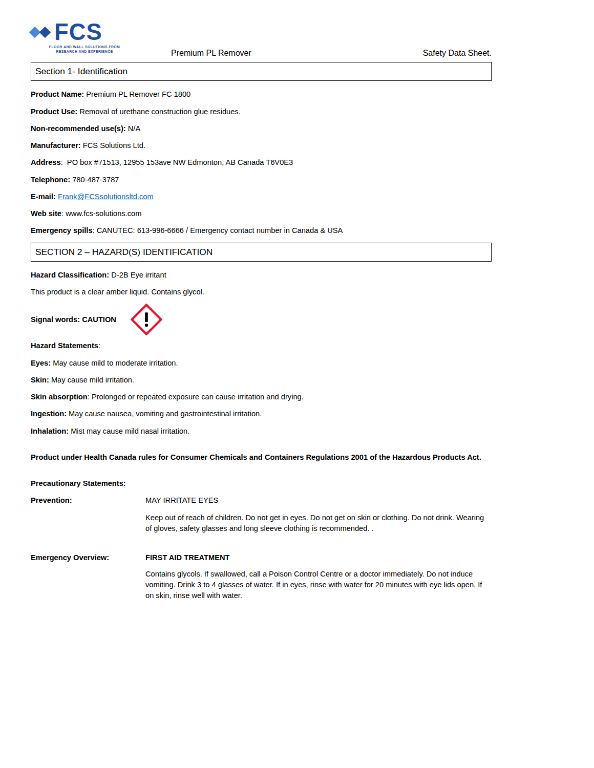FCS
FLOOR AND WALL SOLUTIONS FROM
RESEARCH AND EXPERIENCE
Premium PL Remover Safety Data Sheet.
Section 1- Identification
Product Name: Premium PL Remover FC 1800
Product Use: Removal of urethane construction glue residues.
Non-recommended use(s): N/A
Manufacturer: FCS Solutions Ltd.
Address: PO box #71513, 12955 153ave NW Edmonton, AB Canada T6V0E3
Telephone: 780-487-3787
E-mail: Frank@FCSsolutionsltd.com
Web site: www.fcs-solutions.com
Emergency spills: CANUTEC: 613-996-6666 / Emergency contact number in Canada & USA
Section 2 – Hazard(s) Identification
Hazard Classification: D-2B Eye irritant
This product is a clear amber liquid. Contains glycol.
Signal words: CAUTION
Hazard Statements:
Eyes: May cause mild to moderate irritation.
Skin: May cause mild irritation.
Skin absorption: Prolonged or repeated exposure can cause irritation and drying.
Ingestion: May cause nausea, vomiting and gastrointestinal irritation.
Inhalation: Mist may cause mild nasal irritation.
Product under Health Canada rules for Consumer Chemicals and Containers Regulations 2001 of the Hazardous Products Act.
Precautionary Statements:
Prevention:
MAY IRRITATE EYES
Keep out of reach of children. Do not get in eyes. Do not get on skin or clothing. Do not drink. Wearing of gloves, safety glasses and long sleeve clothing is recommended. .
Emergency Overview:
FIRST AID TREATMENT
Contains glycols. If swallowed, call a Poison Control Centre or a doctor immediately. Do not induce vomiting. Drink 3 to 4 glasses of water. If in eyes, rinse with water for 20 minutes with eye lids open. If on skin, rinse well with water.